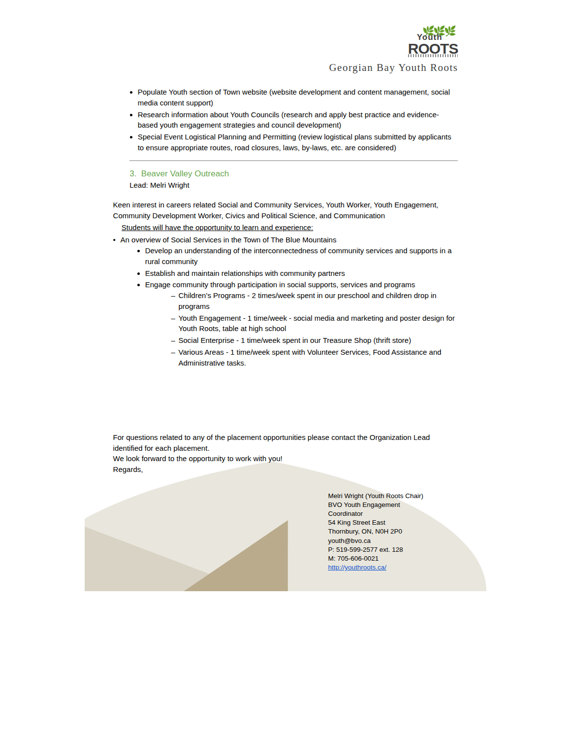🌿🌿🌿 Youth ROOTS
Georgian Bay Youth Roots
Populate Youth section of Town website (website development and content management, social media content support)
Research information about Youth Councils (research and apply best practice and evidence-based youth engagement strategies and council development)
Special Event Logistical Planning and Permitting (review logistical plans submitted by applicants to ensure appropriate routes, road closures, laws, by-laws, etc. are considered)
3. Beaver Valley Outreach
Lead: Melri Wright
Keen interest in careers related Social and Community Services, Youth Worker, Youth Engagement, Community Development Worker, Civics and Political Science, and Communication
Students will have the opportunity to learn and experience:
An overview of Social Services in the Town of The Blue Mountains
Develop an understanding of the interconnectedness of community services and supports in a rural community
Establish and maintain relationships with community partners
Engage community through participation in social supports, services and programs
Children’s Programs - 2 times/week spent in our preschool and children drop in programs
Youth Engagement - 1 time/week - social media and marketing and poster design for Youth Roots, table at high school
Social Enterprise - 1 time/week spent in our Treasure Shop (thrift store)
Various Areas - 1 time/week spent with Volunteer Services, Food Assistance and Administrative tasks.
For questions related to any of the placement opportunities please contact the Organization Lead identified for each placement.
We look forward to the opportunity to work with you!
Regards,
Melri Wright (Youth Roots Chair)
BVO Youth Engagement
Coordinator
54 King Street East
Thornbury, ON, N0H 2P0
youth@bvo.ca
P: 519-599-2577 ext. 128
M: 705-606-0021
http://youthroots.ca/